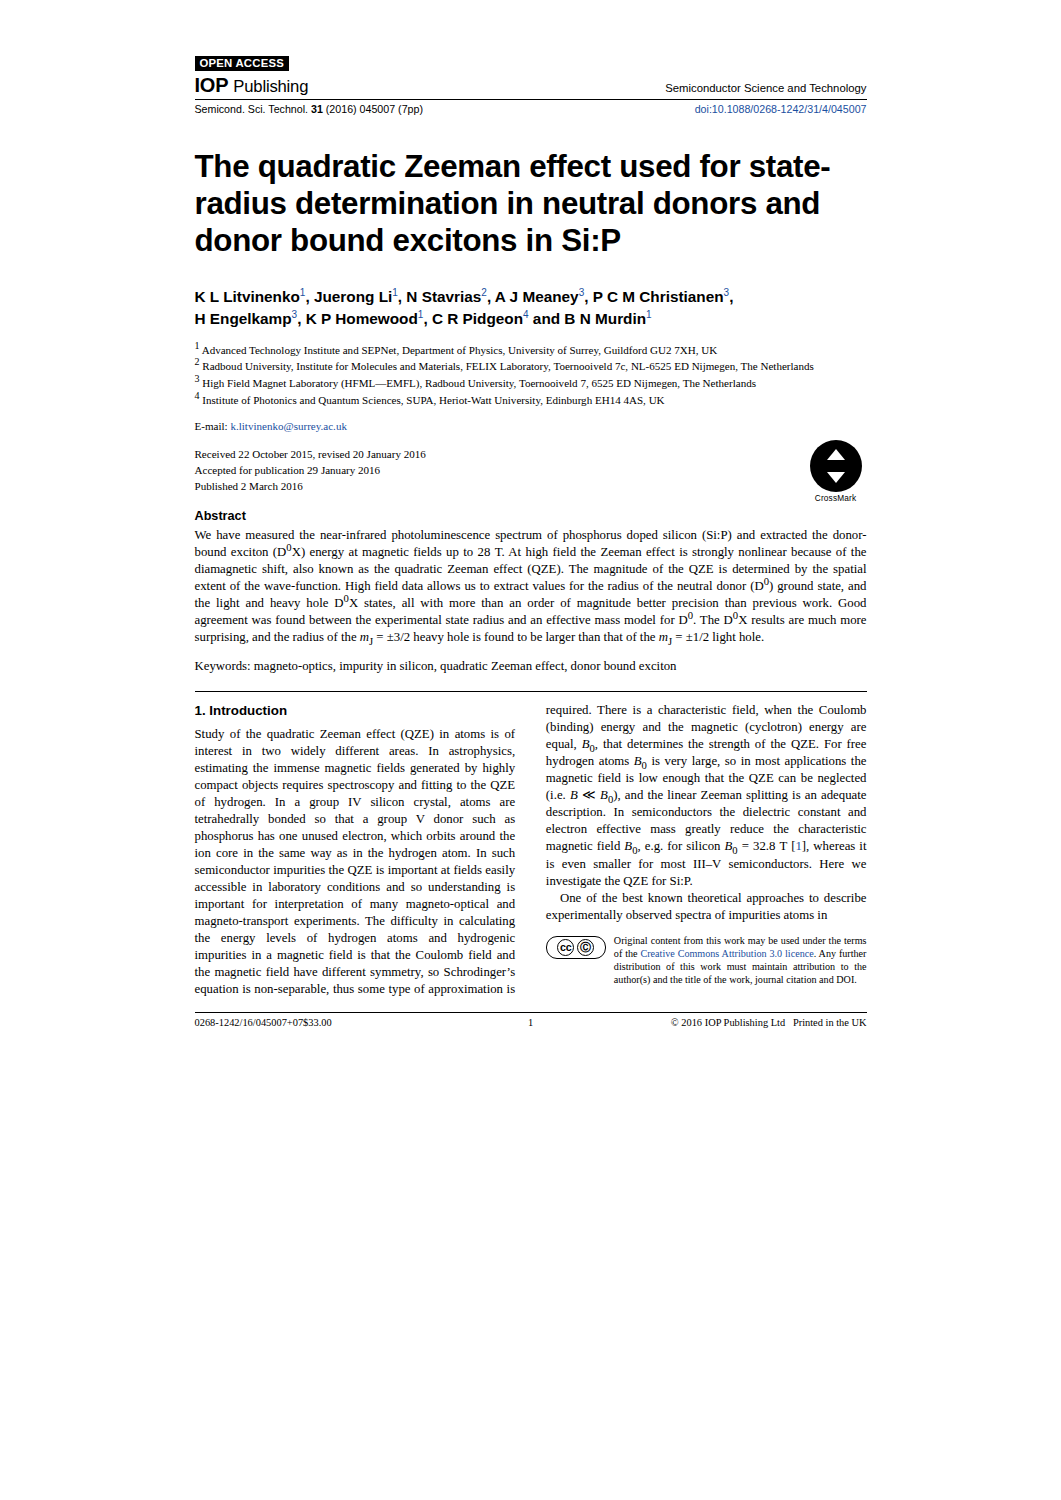OPEN ACCESS
IOP Publishing
Semiconductor Science and Technology
Semicond. Sci. Technol. 31 (2016) 045007 (7pp)
doi:10.1088/0268-1242/31/4/045007
The quadratic Zeeman effect used for state-radius determination in neutral donors and donor bound excitons in Si:P
K L Litvinenko1, Juerong Li1, N Stavrias2, A J Meaney3, P C M Christianen3,
H Engelkamp3, K P Homewood1, C R Pidgeon4 and B N Murdin1
1 Advanced Technology Institute and SEPNet, Department of Physics, University of Surrey, Guildford GU2 7XH, UK
2 Radboud University, Institute for Molecules and Materials, FELIX Laboratory, Toernooiveld 7c, NL-6525 ED Nijmegen, The Netherlands
3 High Field Magnet Laboratory (HFML—EMFL), Radboud University, Toernooiveld 7, 6525 ED Nijmegen, The Netherlands
4 Institute of Photonics and Quantum Sciences, SUPA, Heriot-Watt University, Edinburgh EH14 4AS, UK
E-mail: k.litvinenko@surrey.ac.uk
Received 22 October 2015, revised 20 January 2016
Accepted for publication 29 January 2016
Published 2 March 2016
CrossMark
Abstract
We have measured the near-infrared photoluminescence spectrum of phosphorus doped silicon (Si:P) and extracted the donor-bound exciton (D0X) energy at magnetic fields up to 28 T. At high field the Zeeman effect is strongly nonlinear because of the diamagnetic shift, also known as the quadratic Zeeman effect (QZE). The magnitude of the QZE is determined by the spatial extent of the wave-function. High field data allows us to extract values for the radius of the neutral donor (D0) ground state, and the light and heavy hole D0X states, all with more than an order of magnitude better precision than previous work. Good agreement was found between the experimental state radius and an effective mass model for D0. The D0X results are much more surprising, and the radius of the mJ = ±3/2 heavy hole is found to be larger than that of the mJ = ±1/2 light hole.
Keywords: magneto-optics, impurity in silicon, quadratic Zeeman effect, donor bound exciton
1. Introduction
Study of the quadratic Zeeman effect (QZE) in atoms is of interest in two widely different areas. In astrophysics, estimating the immense magnetic fields generated by highly compact objects requires spectroscopy and fitting to the QZE of hydrogen. In a group IV silicon crystal, atoms are tetrahedrally bonded so that a group V donor such as phosphorus has one unused electron, which orbits around the ion core in the same way as in the hydrogen atom. In such semiconductor impurities the QZE is important at fields easily accessible in laboratory conditions and so understanding is important for interpretation of many magneto-optical and magneto-transport experiments. The difficulty in calculating the energy levels of hydrogen atoms and hydrogenic impurities in a magnetic field is that the Coulomb field and the magnetic field have different symmetry, so Schrodinger’s equation is non-separable, thus some type of approximation is required. There is a characteristic field, when the Coulomb (binding) energy and the magnetic (cyclotron) energy are equal, B0, that determines the strength of the QZE. For free hydrogen atoms B0 is very large, so in most applications the magnetic field is low enough that the QZE can be neglected (i.e. B ≪ B0), and the linear Zeeman splitting is an adequate description. In semiconductors the dielectric constant and electron effective mass greatly reduce the characteristic magnetic field B0, e.g. for silicon B0 = 32.8 T [1], whereas it is even smaller for most III–V semiconductors. Here we investigate the QZE for Si:P.
One of the best known theoretical approaches to describe experimentally observed spectra of impurities atoms in
ccⒸ
Original content from this work may be used under the terms of the Creative Commons Attribution 3.0 licence. Any further distribution of this work must maintain attribution to the author(s) and the title of the work, journal citation and DOI.
0268-1242/16/045007+07$33.00
1
© 2016 IOP Publishing Ltd Printed in the UK